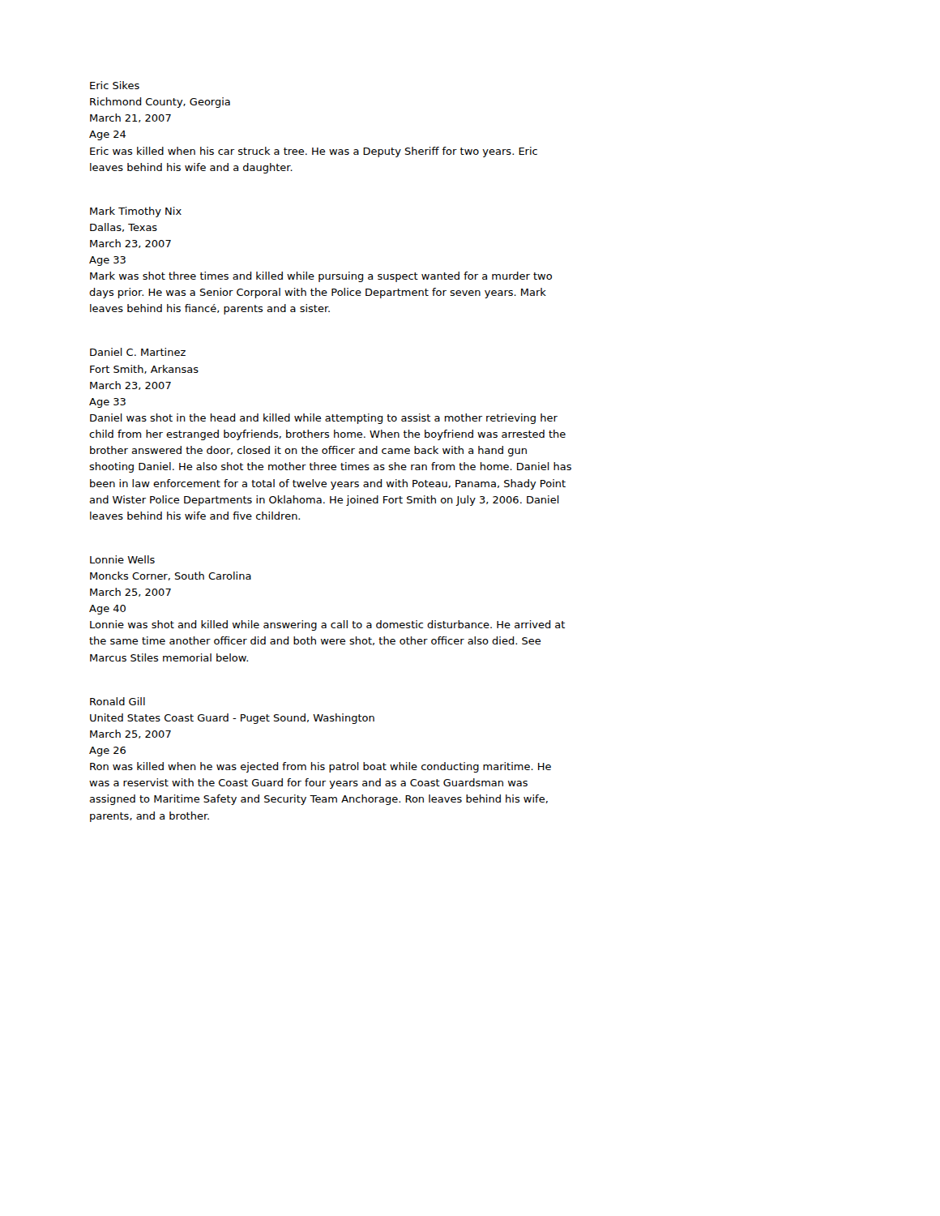Eric Sikes
Richmond County, Georgia
March 21, 2007
Age 24
Eric was killed when his car struck a tree. He was a Deputy Sheriff for two years. Eric leaves behind his wife and a daughter.
Mark Timothy Nix
Dallas, Texas
March 23, 2007
Age 33
Mark was shot three times and killed while pursuing a suspect wanted for a murder two days prior. He was a Senior Corporal with the Police Department for seven years. Mark leaves behind his fiancé, parents and a sister.
Daniel C. Martinez
Fort Smith, Arkansas
March 23, 2007
Age 33
Daniel was shot in the head and killed while attempting to assist a mother retrieving her child from her estranged boyfriends, brothers home. When the boyfriend was arrested the brother answered the door, closed it on the officer and came back with a hand gun shooting Daniel. He also shot the mother three times as she ran from the home. Daniel has been in law enforcement for a total of twelve years and with Poteau, Panama, Shady Point and Wister Police Departments in Oklahoma. He joined Fort Smith on July 3, 2006. Daniel leaves behind his wife and five children.
Lonnie Wells
Moncks Corner, South Carolina
March 25, 2007
Age 40
Lonnie was shot and killed while answering a call to a domestic disturbance. He arrived at the same time another officer did and both were shot, the other officer also died. See Marcus Stiles memorial below.
Ronald Gill
United States Coast Guard - Puget Sound, Washington
March 25, 2007
Age 26
Ron was killed when he was ejected from his patrol boat while conducting maritime. He was a reservist with the Coast Guard for four years and as a Coast Guardsman was assigned to Maritime Safety and Security Team Anchorage. Ron leaves behind his wife, parents, and a brother.